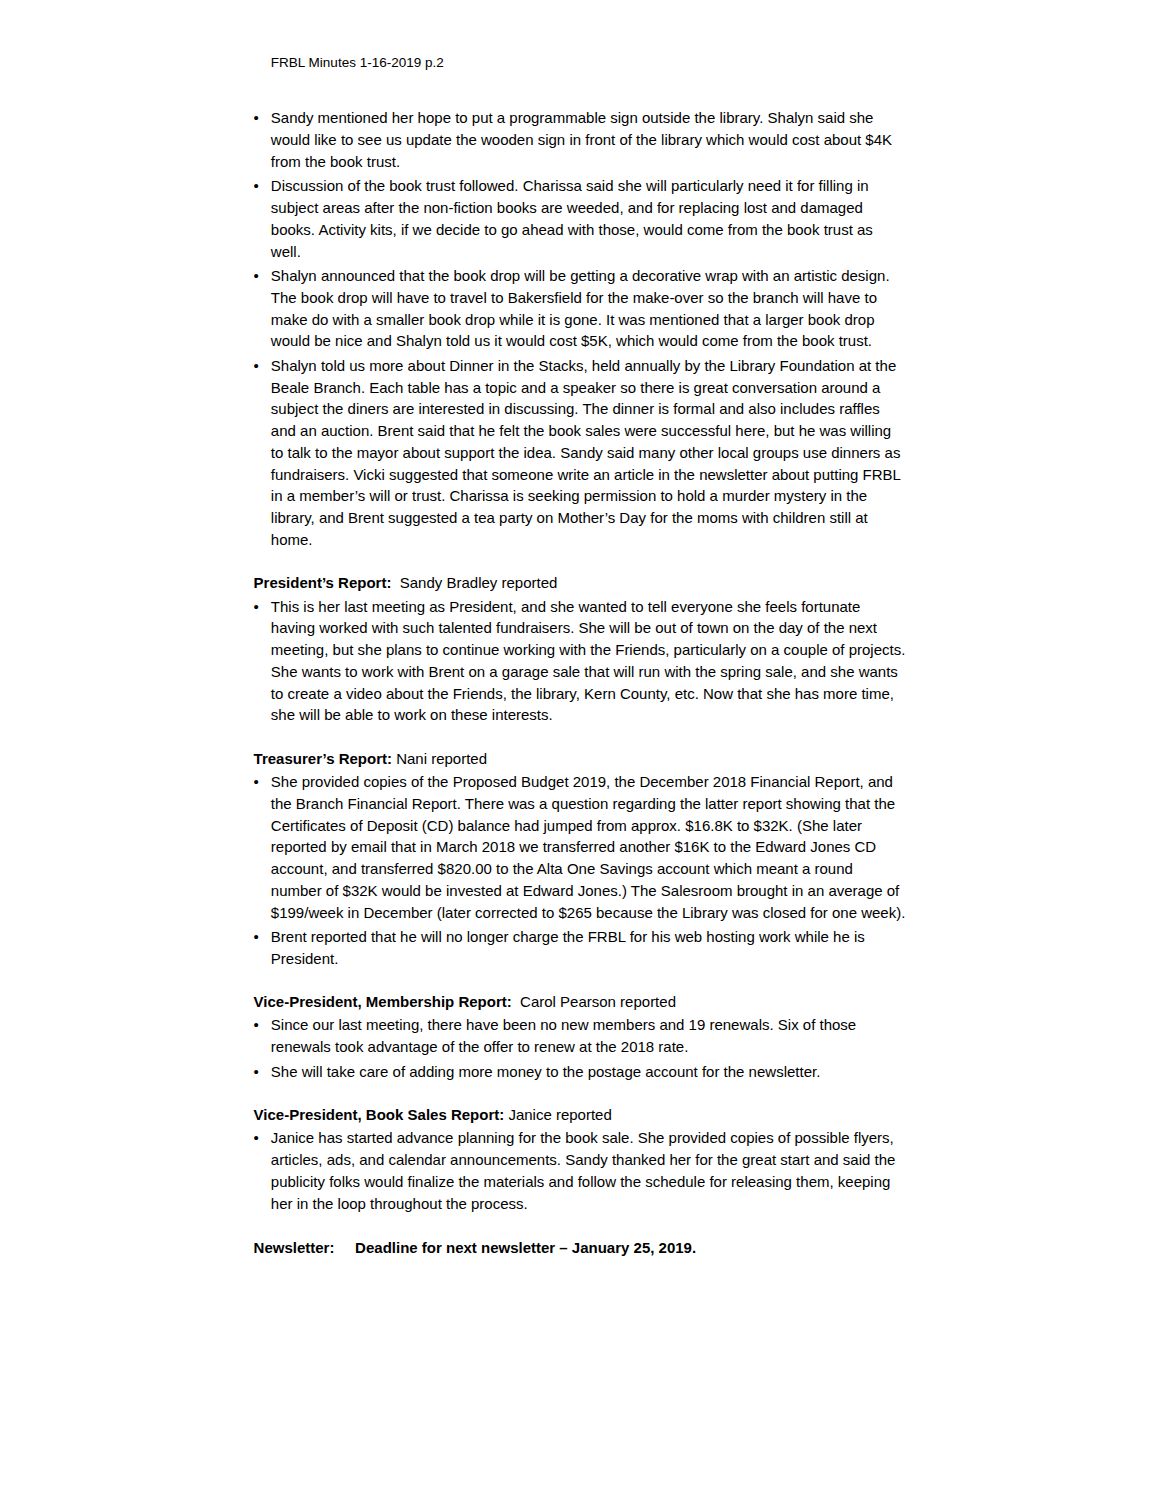FRBL Minutes 1-16-2019 p.2
Sandy mentioned her hope to put a programmable sign outside the library. Shalyn said she would like to see us update the wooden sign in front of the library which would cost about $4K from the book trust.
Discussion of the book trust followed. Charissa said she will particularly need it for filling in subject areas after the non-fiction books are weeded, and for replacing lost and damaged books. Activity kits, if we decide to go ahead with those, would come from the book trust as well.
Shalyn announced that the book drop will be getting a decorative wrap with an artistic design. The book drop will have to travel to Bakersfield for the make-over so the branch will have to make do with a smaller book drop while it is gone. It was mentioned that a larger book drop would be nice and Shalyn told us it would cost $5K, which would come from the book trust.
Shalyn told us more about Dinner in the Stacks, held annually by the Library Foundation at the Beale Branch. Each table has a topic and a speaker so there is great conversation around a subject the diners are interested in discussing. The dinner is formal and also includes raffles and an auction. Brent said that he felt the book sales were successful here, but he was willing to talk to the mayor about support the idea. Sandy said many other local groups use dinners as fundraisers. Vicki suggested that someone write an article in the newsletter about putting FRBL in a member’s will or trust. Charissa is seeking permission to hold a murder mystery in the library, and Brent suggested a tea party on Mother’s Day for the moms with children still at home.
President’s Report: Sandy Bradley reported
This is her last meeting as President, and she wanted to tell everyone she feels fortunate having worked with such talented fundraisers. She will be out of town on the day of the next meeting, but she plans to continue working with the Friends, particularly on a couple of projects. She wants to work with Brent on a garage sale that will run with the spring sale, and she wants to create a video about the Friends, the library, Kern County, etc. Now that she has more time, she will be able to work on these interests.
Treasurer’s Report: Nani reported
She provided copies of the Proposed Budget 2019, the December 2018 Financial Report, and the Branch Financial Report. There was a question regarding the latter report showing that the Certificates of Deposit (CD) balance had jumped from approx. $16.8K to $32K. (She later reported by email that in March 2018 we transferred another $16K to the Edward Jones CD account, and transferred $820.00 to the Alta One Savings account which meant a round number of $32K would be invested at Edward Jones.) The Salesroom brought in an average of $199/week in December (later corrected to $265 because the Library was closed for one week).
Brent reported that he will no longer charge the FRBL for his web hosting work while he is President.
Vice-President, Membership Report: Carol Pearson reported
Since our last meeting, there have been no new members and 19 renewals. Six of those renewals took advantage of the offer to renew at the 2018 rate.
She will take care of adding more money to the postage account for the newsletter.
Vice-President, Book Sales Report: Janice reported
Janice has started advance planning for the book sale. She provided copies of possible flyers, articles, ads, and calendar announcements. Sandy thanked her for the great start and said the publicity folks would finalize the materials and follow the schedule for releasing them, keeping her in the loop throughout the process.
Newsletter: Deadline for next newsletter – January 25, 2019.